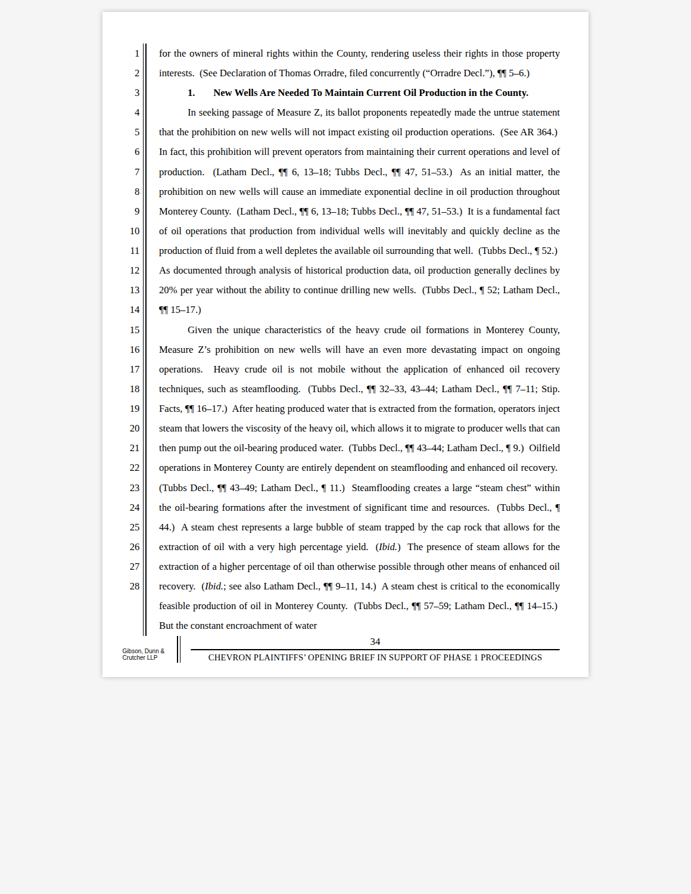1
2
3
4
5
6
7
8
9
10
11
12
13
14
15
16
17
18
19
20
21
22
23
24
25
26
27
28
for the owners of mineral rights within the County, rendering useless their rights in those property interests. (See Declaration of Thomas Orradre, filed concurrently (“Orradre Decl.”), ¶¶ 5–6.)
1.
New Wells Are Needed To Maintain Current Oil Production in the County.
In seeking passage of Measure Z, its ballot proponents repeatedly made the untrue statement that the prohibition on new wells will not impact existing oil production operations. (See AR 364.) In fact, this prohibition will prevent operators from maintaining their current operations and level of production. (Latham Decl., ¶¶ 6, 13–18; Tubbs Decl., ¶¶ 47, 51–53.) As an initial matter, the prohibition on new wells will cause an immediate exponential decline in oil production throughout Monterey County. (Latham Decl., ¶¶ 6, 13–18; Tubbs Decl., ¶¶ 47, 51–53.) It is a fundamental fact of oil operations that production from individual wells will inevitably and quickly decline as the production of fluid from a well depletes the available oil surrounding that well. (Tubbs Decl., ¶ 52.) As documented through analysis of historical production data, oil production generally declines by 20% per year without the ability to continue drilling new wells. (Tubbs Decl., ¶ 52; Latham Decl., ¶¶ 15–17.)
Given the unique characteristics of the heavy crude oil formations in Monterey County, Measure Z’s prohibition on new wells will have an even more devastating impact on ongoing operations. Heavy crude oil is not mobile without the application of enhanced oil recovery techniques, such as steamflooding. (Tubbs Decl., ¶¶ 32–33, 43–44; Latham Decl., ¶¶ 7–11; Stip. Facts, ¶¶ 16–17.) After heating produced water that is extracted from the formation, operators inject steam that lowers the viscosity of the heavy oil, which allows it to migrate to producer wells that can then pump out the oil-bearing produced water. (Tubbs Decl., ¶¶ 43–44; Latham Decl., ¶ 9.) Oilfield operations in Monterey County are entirely dependent on steamflooding and enhanced oil recovery. (Tubbs Decl., ¶¶ 43–49; Latham Decl., ¶ 11.) Steamflooding creates a large “steam chest” within the oil-bearing formations after the investment of significant time and resources. (Tubbs Decl., ¶ 44.) A steam chest represents a large bubble of steam trapped by the cap rock that allows for the extraction of oil with a very high percentage yield. (Ibid.) The presence of steam allows for the extraction of a higher percentage of oil than otherwise possible through other means of enhanced oil recovery. (Ibid.; see also Latham Decl., ¶¶ 9–11, 14.) A steam chest is critical to the economically feasible production of oil in Monterey County. (Tubbs Decl., ¶¶ 57–59; Latham Decl., ¶¶ 14–15.) But the constant encroachment of water
Gibson, Dunn &
Crutcher LLP
34
CHEVRON PLAINTIFFS’ OPENING BRIEF IN SUPPORT OF PHASE 1 PROCEEDINGS